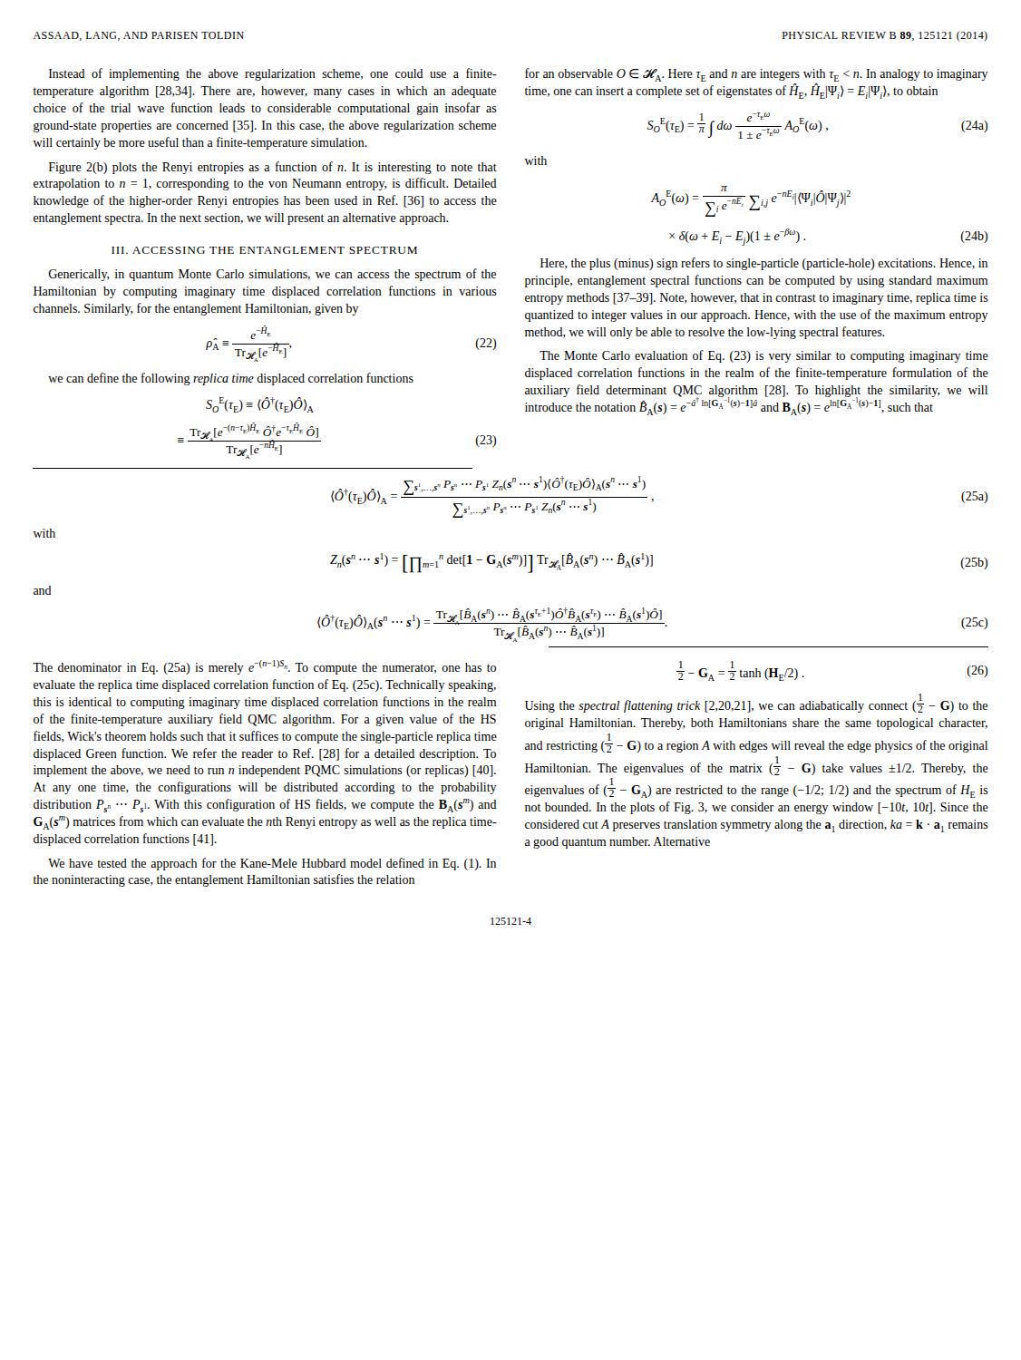Assaad, Lang, and Parisen Toldin
Physical Review B 89, 125121 (2014)
Instead of implementing the above regularization scheme, one could use a finite-temperature algorithm [28,34]. There are, however, many cases in which an adequate choice of the trial wave function leads to considerable computational gain insofar as ground-state properties are concerned [35]. In this case, the above regularization scheme will certainly be more useful than a finite-temperature simulation.
Figure 2(b) plots the Renyi entropies as a function of n. It is interesting to note that extrapolation to n = 1, corresponding to the von Neumann entropy, is difficult. Detailed knowledge of the higher-order Renyi entropies has been used in Ref. [36] to access the entanglement spectra. In the next section, we will present an alternative approach.
III. Accessing the entanglement spectrum
Generically, in quantum Monte Carlo simulations, we can access the spectrum of the Hamiltonian by computing imaginary time displaced correlation functions in various channels. Similarly, for the entanglement Hamiltonian, given by
ρ̂A ≡ e−ĤE Tr𝓗A[e−ĤE],
(22)
we can define the following replica time displaced correlation functions
SOE(τE) ≡ ⟨Ô†(τE)Ô⟩A
≡ Tr𝓗A[e−(n−τE)ĤE Ô†e−τEĤE Ô] Tr𝓗A[e−nĤE]
(23)
for an observable O ∈ 𝓗A. Here τE and n are integers with τE < n. In analogy to imaginary time, one can insert a complete set of eigenstates of ĤE, ĤE|Ψi⟩ = Ei|Ψi⟩, to obtain
SOE(τE) = 1 π ∫ dω e−τEω 1 ± e−τEω AOE(ω) ,
(24a)
with
AOE(ω) = π∑i e−nEi ∑i,j e−nEi|⟨Ψi|Ô|Ψj⟩|2
× δ(ω + Ei − Ej)(1 ± e−βω) .
(24b)
Here, the plus (minus) sign refers to single-particle (particle-hole) excitations. Hence, in principle, entanglement spectral functions can be computed by using standard maximum entropy methods [37–39]. Note, however, that in contrast to imaginary time, replica time is quantized to integer values in our approach. Hence, with the use of the maximum entropy method, we will only be able to resolve the low-lying spectral features.
The Monte Carlo evaluation of Eq. (23) is very similar to computing imaginary time displaced correlation functions in the realm of the finite-temperature formulation of the auxiliary field determinant QMC algorithm [28]. To highlight the similarity, we will introduce the notation B̂A(s) = e−â† ln[GA−1(s)−1]â and BA(s) = eln[GA−1(s)−1], such that
⟨Ô†(τE)Ô⟩A = ∑s1,…,sn Psn ⋯ Ps1 Zn(sn ⋯ s1)⟨Ô†(τE)Ô⟩A(sn ⋯ s1)∑s1,…,sn Psn ⋯ Ps1 Zn(sn ⋯ s1) ,
(25a)
with
Zn(sn ⋯ s1) = [∏m=1n det[1 − GA(sm)]] Tr𝓗A[B̂A(sn) ⋯ B̂A(s1)]
(25b)
and
⟨Ô†(τE)Ô⟩A(sn ⋯ s1) = Tr𝓗A[B̂A(sn) ⋯ B̂A(sτE+1)Ô†B̂A(sτE) ⋯ B̂A(s1)Ô] Tr𝓗A[B̂A(sn) ⋯ B̂A(s1)].
(25c)
The denominator in Eq. (25a) is merely e−(n−1)Sn. To compute the numerator, one has to evaluate the replica time displaced correlation function of Eq. (25c). Technically speaking, this is identical to computing imaginary time displaced correlation functions in the realm of the finite-temperature auxiliary field QMC algorithm. For a given value of the HS fields, Wick's theorem holds such that it suffices to compute the single-particle replica time displaced Green function. We refer the reader to Ref. [28] for a detailed description. To implement the above, we need to run n independent PQMC simulations (or replicas) [40]. At any one time, the configurations will be distributed according to the probability distribution Psn ⋯ Ps1. With this configuration of HS fields, we compute the BA(sm) and GA(sm) matrices from which can evaluate the nth Renyi entropy as well as the replica time-displaced correlation functions [41].
We have tested the approach for the Kane-Mele Hubbard model defined in Eq. (1). In the noninteracting case, the entanglement Hamiltonian satisfies the relation
12 − GA = 12 tanh (HE/2) .
(26)
Using the spectral flattening trick [2,20,21], we can adiabatically connect (12 − G) to the original Hamiltonian. Thereby, both Hamiltonians share the same topological character, and restricting (12 − G) to a region A with edges will reveal the edge physics of the original Hamiltonian. The eigenvalues of the matrix (12 − G) take values ±1/2. Thereby, the eigenvalues of (12 − GA) are restricted to the range (−1/2; 1/2) and the spectrum of HE is not bounded. In the plots of Fig. 3, we consider an energy window [−10t, 10t]. Since the considered cut A preserves translation symmetry along the a1 direction, ka = k · a1 remains a good quantum number. Alternative
125121-4